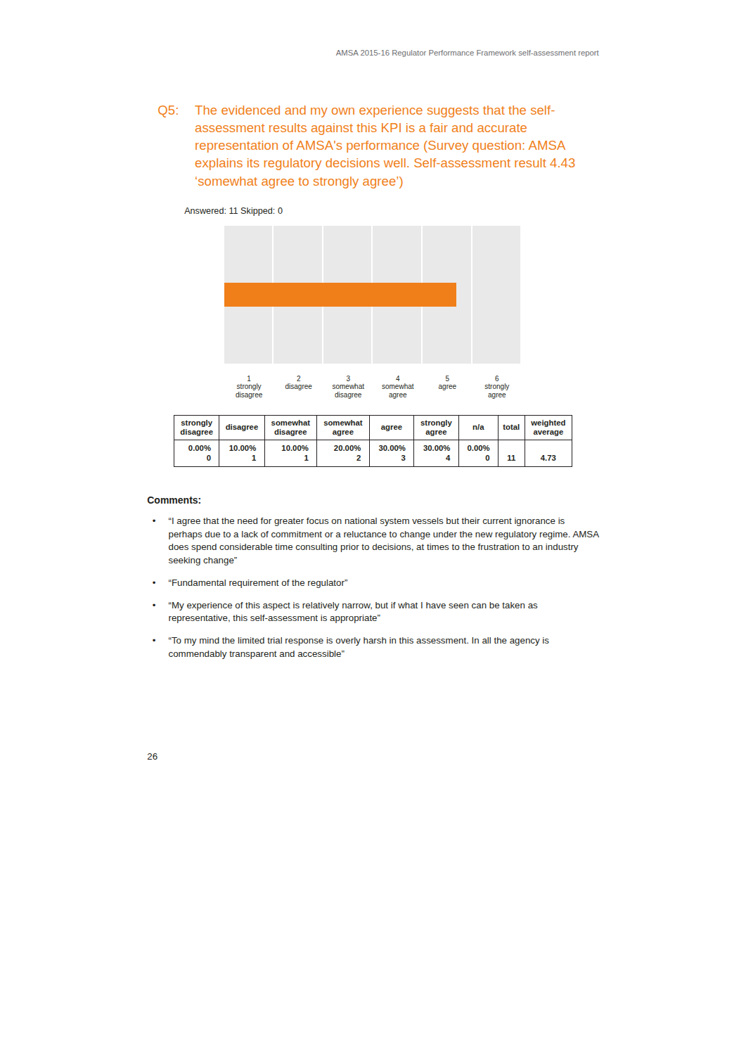AMSA 2015-16 Regulator Performance Framework self-assessment report
Q5:
The evidenced and my own experience suggests that the self-assessment results against this KPI is a fair and accurate representation of AMSA's performance (Survey question: AMSA explains its regulatory decisions well. Self-assessment result 4.43 ‘somewhat agree to strongly agree’)
Answered: 11 Skipped: 0
1
strongly
disagree
2
disagree
3
somewhat
disagree
4
somewhat
agree
5
agree
6
strongly
agree
| strongly disagree | disagree | somewhat disagree | somewhat agree | agree | strongly agree | n/a | total | weighted average |
| --- | --- | --- | --- | --- | --- | --- | --- | --- |
| 0.00% 0 | 10.00% 1 | 10.00% 1 | 20.00% 2 | 30.00% 3 | 30.00% 4 | 0.00% 0 | 11 | 4.73 |
Comments:
“I agree that the need for greater focus on national system vessels but their current ignorance is perhaps due to a lack of commitment or a reluctance to change under the new regulatory regime. AMSA does spend considerable time consulting prior to decisions, at times to the frustration to an industry seeking change”
“Fundamental requirement of the regulator”
“My experience of this aspect is relatively narrow, but if what I have seen can be taken as representative, this self-assessment is appropriate”
“To my mind the limited trial response is overly harsh in this assessment. In all the agency is commendably transparent and accessible”
26